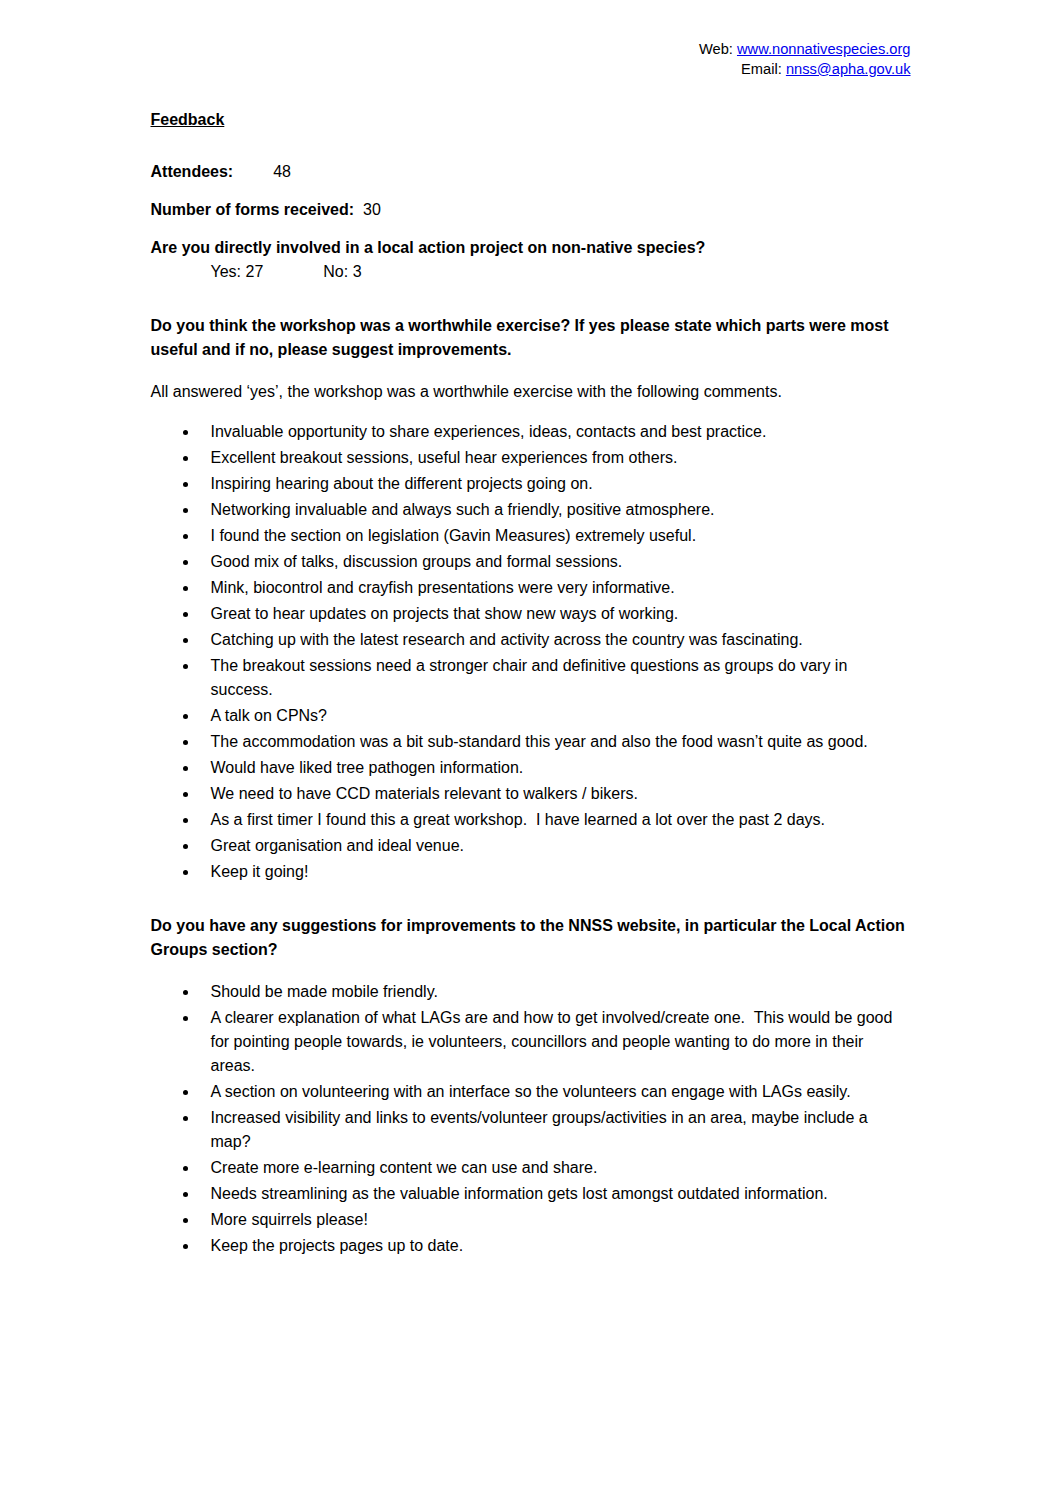Web: www.nonnativespecies.org
Email: nnss@apha.gov.uk
Feedback
Attendees: 48
Number of forms received: 30
Are you directly involved in a local action project on non-native species?Yes: 27No: 3
Do you think the workshop was a worthwhile exercise? If yes please state which parts were most useful and if no, please suggest improvements.
All answered ‘yes’, the workshop was a worthwhile exercise with the following comments.
Invaluable opportunity to share experiences, ideas, contacts and best practice.
Excellent breakout sessions, useful hear experiences from others.
Inspiring hearing about the different projects going on.
Networking invaluable and always such a friendly, positive atmosphere.
I found the section on legislation (Gavin Measures) extremely useful.
Good mix of talks, discussion groups and formal sessions.
Mink, biocontrol and crayfish presentations were very informative.
Great to hear updates on projects that show new ways of working.
Catching up with the latest research and activity across the country was fascinating.
The breakout sessions need a stronger chair and definitive questions as groups do vary in success.
A talk on CPNs?
The accommodation was a bit sub-standard this year and also the food wasn’t quite as good.
Would have liked tree pathogen information.
We need to have CCD materials relevant to walkers / bikers.
As a first timer I found this a great workshop. I have learned a lot over the past 2 days.
Great organisation and ideal venue.
Keep it going!
Do you have any suggestions for improvements to the NNSS website, in particular the Local Action Groups section?
Should be made mobile friendly.
A clearer explanation of what LAGs are and how to get involved/create one. This would be good for pointing people towards, ie volunteers, councillors and people wanting to do more in their areas.
A section on volunteering with an interface so the volunteers can engage with LAGs easily.
Increased visibility and links to events/volunteer groups/activities in an area, maybe include a map?
Create more e-learning content we can use and share.
Needs streamlining as the valuable information gets lost amongst outdated information.
More squirrels please!
Keep the projects pages up to date.